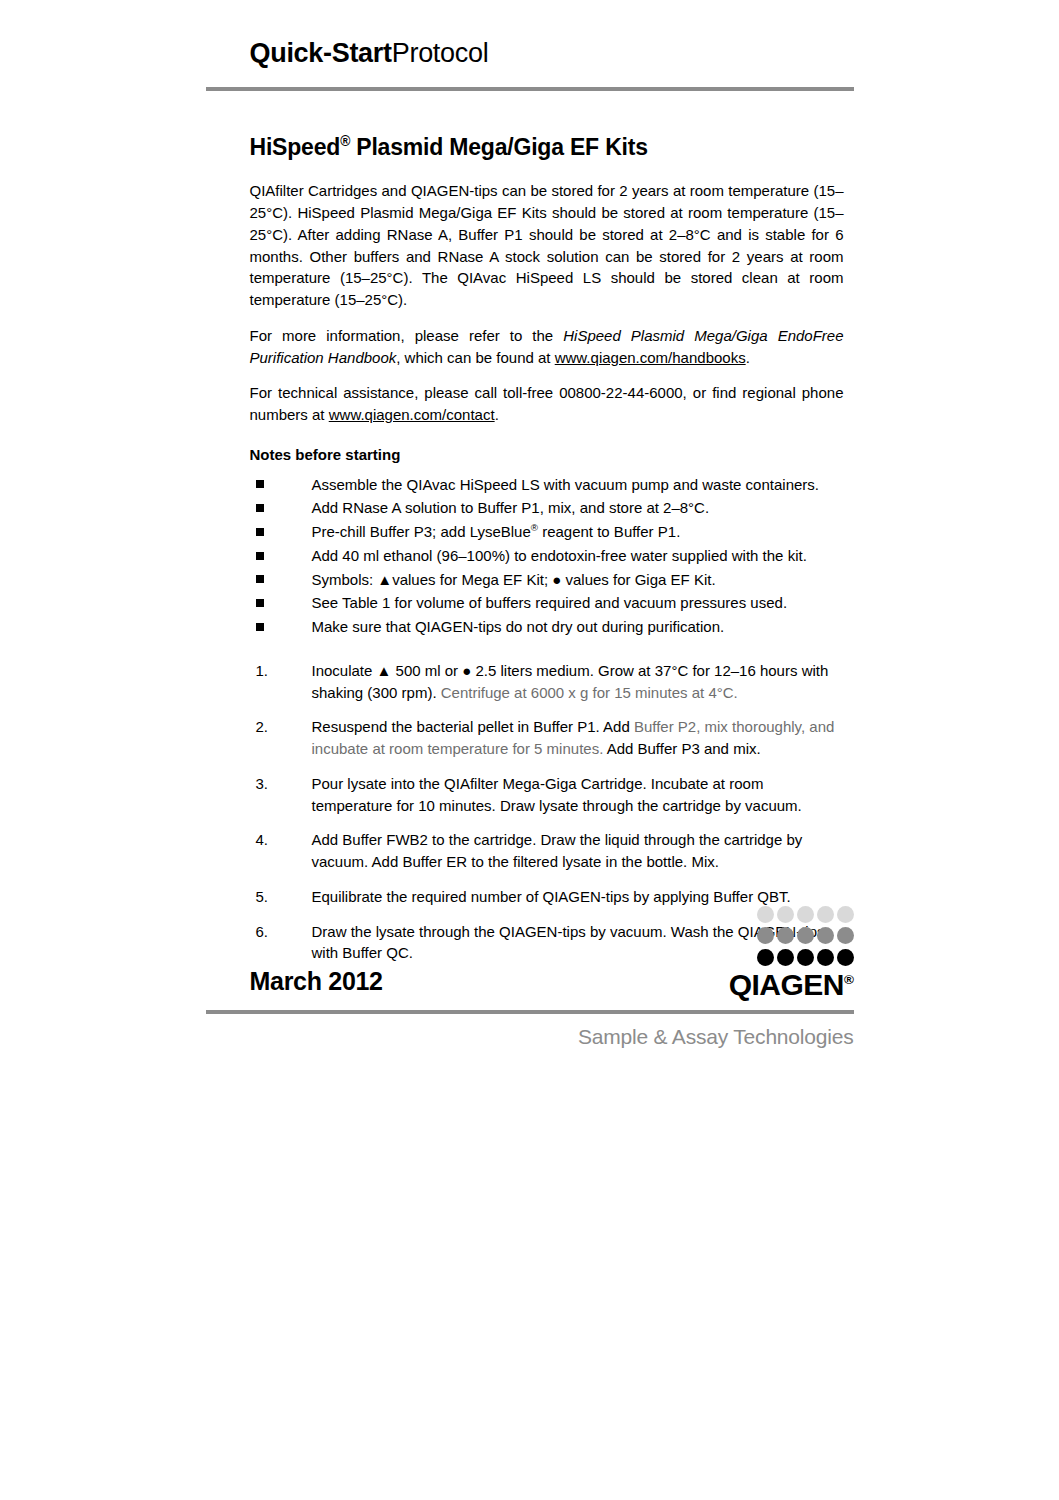Quick-Start Protocol
HiSpeed® Plasmid Mega/Giga EF Kits
QIAfilter Cartridges and QIAGEN-tips can be stored for 2 years at room temperature (15–25°C). HiSpeed Plasmid Mega/Giga EF Kits should be stored at room temperature (15–25°C). After adding RNase A, Buffer P1 should be stored at 2–8°C and is stable for 6 months. Other buffers and RNase A stock solution can be stored for 2 years at room temperature (15–25°C). The QIAvac HiSpeed LS should be stored clean at room temperature (15–25°C).
For more information, please refer to the HiSpeed Plasmid Mega/Giga EndoFree Purification Handbook, which can be found at www.qiagen.com/handbooks.
For technical assistance, please call toll-free 00800-22-44-6000, or find regional phone numbers at www.qiagen.com/contact.
Notes before starting
Assemble the QIAvac HiSpeed LS with vacuum pump and waste containers.
Add RNase A solution to Buffer P1, mix, and store at 2–8°C.
Pre-chill Buffer P3; add LyseBlue® reagent to Buffer P1.
Add 40 ml ethanol (96–100%) to endotoxin-free water supplied with the kit.
Symbols: ▲values for Mega EF Kit; ● values for Giga EF Kit.
See Table 1 for volume of buffers required and vacuum pressures used.
Make sure that QIAGEN-tips do not dry out during purification.
Inoculate ▲ 500 ml or ● 2.5 liters medium. Grow at 37°C for 12–16 hours with shaking (300 rpm). Centrifuge at 6000 x g for 15 minutes at 4°C.
Resuspend the bacterial pellet in Buffer P1. Add Buffer P2, mix thoroughly, and incubate at room temperature for 5 minutes. Add Buffer P3 and mix.
Pour lysate into the QIAfilter Mega-Giga Cartridge. Incubate at room temperature for 10 minutes. Draw lysate through the cartridge by vacuum.
Add Buffer FWB2 to the cartridge. Draw the liquid through the cartridge by vacuum. Add Buffer ER to the filtered lysate in the bottle. Mix.
Equilibrate the required number of QIAGEN-tips by applying Buffer QBT.
Draw the lysate through the QIAGEN-tips by vacuum. Wash the QIAGEN-tips with Buffer QC.
March 2012
QIAGEN®
Sample & Assay Technologies